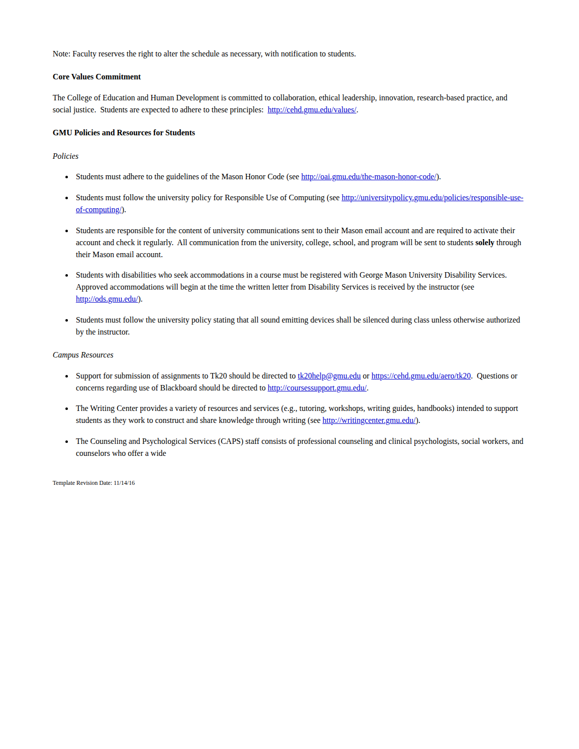Note: Faculty reserves the right to alter the schedule as necessary, with notification to students.
Core Values Commitment
The College of Education and Human Development is committed to collaboration, ethical leadership, innovation, research-based practice, and social justice. Students are expected to adhere to these principles: http://cehd.gmu.edu/values/.
GMU Policies and Resources for Students
Policies
Students must adhere to the guidelines of the Mason Honor Code (see http://oai.gmu.edu/the-mason-honor-code/).
Students must follow the university policy for Responsible Use of Computing (see http://universitypolicy.gmu.edu/policies/responsible-use-of-computing/).
Students are responsible for the content of university communications sent to their Mason email account and are required to activate their account and check it regularly. All communication from the university, college, school, and program will be sent to students solely through their Mason email account.
Students with disabilities who seek accommodations in a course must be registered with George Mason University Disability Services. Approved accommodations will begin at the time the written letter from Disability Services is received by the instructor (see http://ods.gmu.edu/).
Students must follow the university policy stating that all sound emitting devices shall be silenced during class unless otherwise authorized by the instructor.
Campus Resources
Support for submission of assignments to Tk20 should be directed to tk20help@gmu.edu or https://cehd.gmu.edu/aero/tk20. Questions or concerns regarding use of Blackboard should be directed to http://coursessupport.gmu.edu/.
The Writing Center provides a variety of resources and services (e.g., tutoring, workshops, writing guides, handbooks) intended to support students as they work to construct and share knowledge through writing (see http://writingcenter.gmu.edu/).
The Counseling and Psychological Services (CAPS) staff consists of professional counseling and clinical psychologists, social workers, and counselors who offer a wide
Template Revision Date: 11/14/16